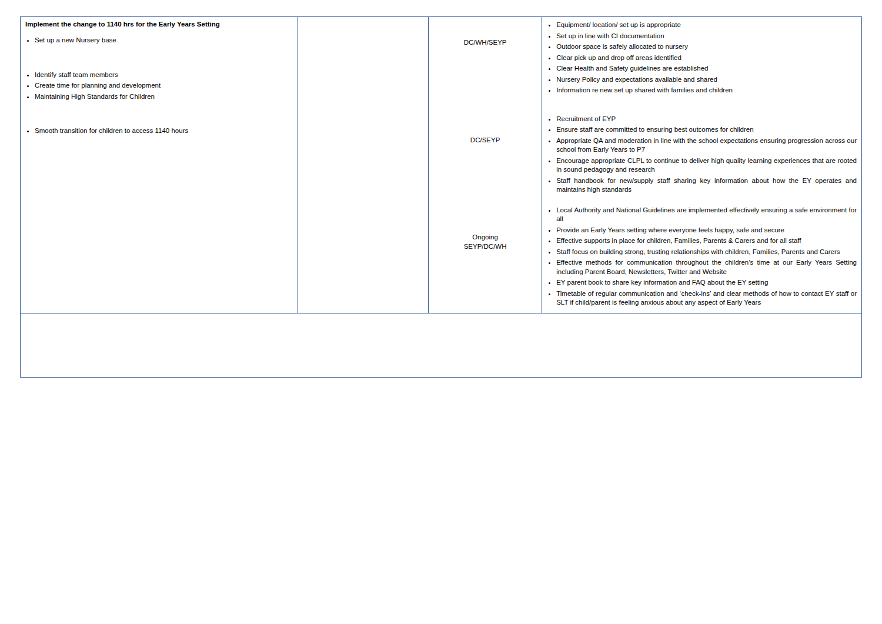| Implement the change to 1140 hrs for the Early Years Setting Set up a new Nursery base Identify staff team members Create time for planning and development Maintaining High Standards for Children Smooth transition for children to access 1140 hours | | DC/WH/SEYP DC/SEYP Ongoing SEYP/DC/WH | Equipment/ location/ set up is appropriate Set up in line with CI documentation Outdoor space is safely allocated to nursery Clear pick up and drop off areas identified Clear Health and Safety guidelines are established Nursery Policy and expectations available and shared Information re new set up shared with families and children Recruitment of EYP Ensure staff are committed to ensuring best outcomes for children Appropriate QA and moderation in line with the school expectations ensuring progression across our school from Early Years to P7 Encourage appropriate CLPL to continue to deliver high quality learning experiences that are rooted in sound pedagogy and research Staff handbook for new/supply staff sharing key information about how the EY operates and maintains high standards Local Authority and National Guidelines are implemented effectively ensuring a safe environment for all Provide an Early Years setting where everyone feels happy, safe and secure Effective supports in place for children, Families, Parents & Carers and for all staff Staff focus on building strong, trusting relationships with children, Families, Parents and Carers Effective methods for communication throughout the children’s time at our Early Years Setting including Parent Board, Newsletters, Twitter and Website EY parent book to share key information and FAQ about the EY setting Timetable of regular communication and ‘check-ins’ and clear methods of how to contact EY staff or SLT if child/parent is feeling anxious about any aspect of Early Years |